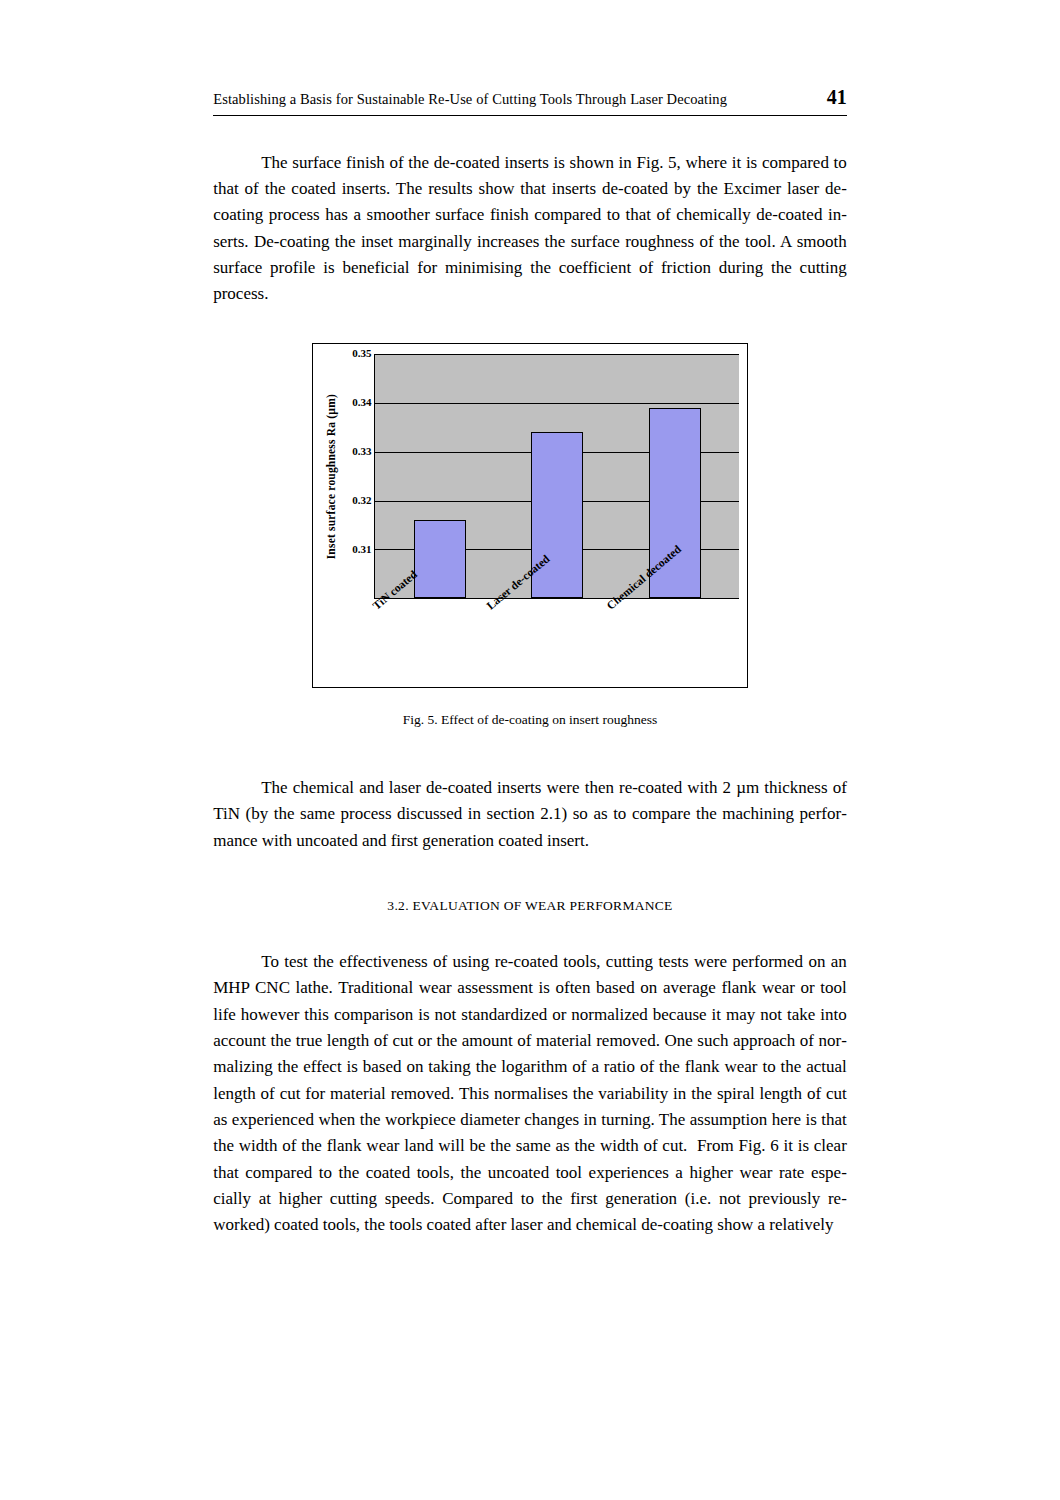Establishing a Basis for Sustainable Re-Use of Cutting Tools Through Laser Decoating
41
The surface finish of the de-coated inserts is shown in Fig. 5, where it is compared to that of the coated inserts. The results show that inserts de-coated by the Excimer laser de-coating process has a smoother surface finish compared to that of chemically de-coated inserts. De-coating the inset marginally increases the surface roughness of the tool. A smooth surface profile is beneficial for minimising the coefficient of friction during the cutting process.
Inset surface roughness Ra (µm)
0.35 0.34 0.33 0.32 0.31
TiN coated Laser de-coated Chemical decoated
Fig. 5. Effect of de-coating on insert roughness
The chemical and laser de-coated inserts were then re-coated with 2 µm thickness of TiN (by the same process discussed in section 2.1) so as to compare the machining performance with uncoated and first generation coated insert.
3.2. EVALUATION OF WEAR PERFORMANCE
To test the effectiveness of using re-coated tools, cutting tests were performed on an MHP CNC lathe. Traditional wear assessment is often based on average flank wear or tool life however this comparison is not standardized or normalized because it may not take into account the true length of cut or the amount of material removed. One such approach of normalizing the effect is based on taking the logarithm of a ratio of the flank wear to the actual length of cut for material removed. This normalises the variability in the spiral length of cut as experienced when the workpiece diameter changes in turning. The assumption here is that the width of the flank wear land will be the same as the width of cut. From Fig. 6 it is clear that compared to the coated tools, the uncoated tool experiences a higher wear rate especially at higher cutting speeds. Compared to the first generation (i.e. not previously re-worked) coated tools, the tools coated after laser and chemical de-coating show a relatively